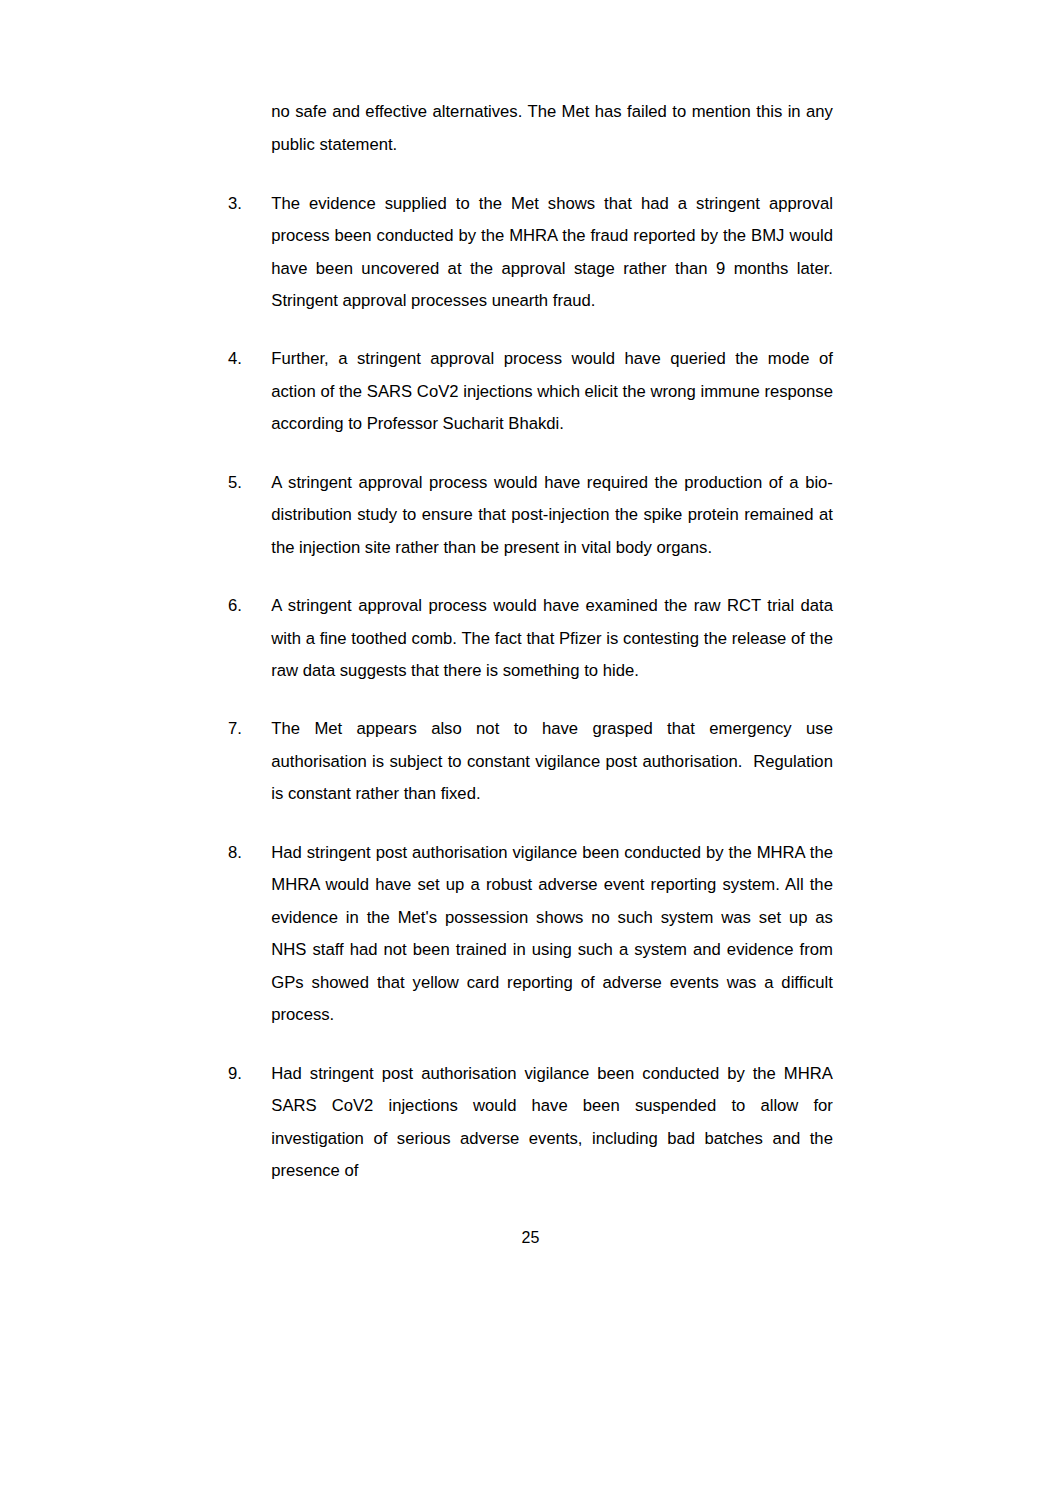no safe and effective alternatives. The Met has failed to mention this in any public statement.
3. The evidence supplied to the Met shows that had a stringent approval process been conducted by the MHRA the fraud reported by the BMJ would have been uncovered at the approval stage rather than 9 months later. Stringent approval processes unearth fraud.
4. Further, a stringent approval process would have queried the mode of action of the SARS CoV2 injections which elicit the wrong immune response according to Professor Sucharit Bhakdi.
5. A stringent approval process would have required the production of a bio-distribution study to ensure that post-injection the spike protein remained at the injection site rather than be present in vital body organs.
6. A stringent approval process would have examined the raw RCT trial data with a fine toothed comb. The fact that Pfizer is contesting the release of the raw data suggests that there is something to hide.
7. The Met appears also not to have grasped that emergency use authorisation is subject to constant vigilance post authorisation. Regulation is constant rather than fixed.
8. Had stringent post authorisation vigilance been conducted by the MHRA the MHRA would have set up a robust adverse event reporting system. All the evidence in the Met's possession shows no such system was set up as NHS staff had not been trained in using such a system and evidence from GPs showed that yellow card reporting of adverse events was a difficult process.
9. Had stringent post authorisation vigilance been conducted by the MHRA SARS CoV2 injections would have been suspended to allow for investigation of serious adverse events, including bad batches and the presence of
25